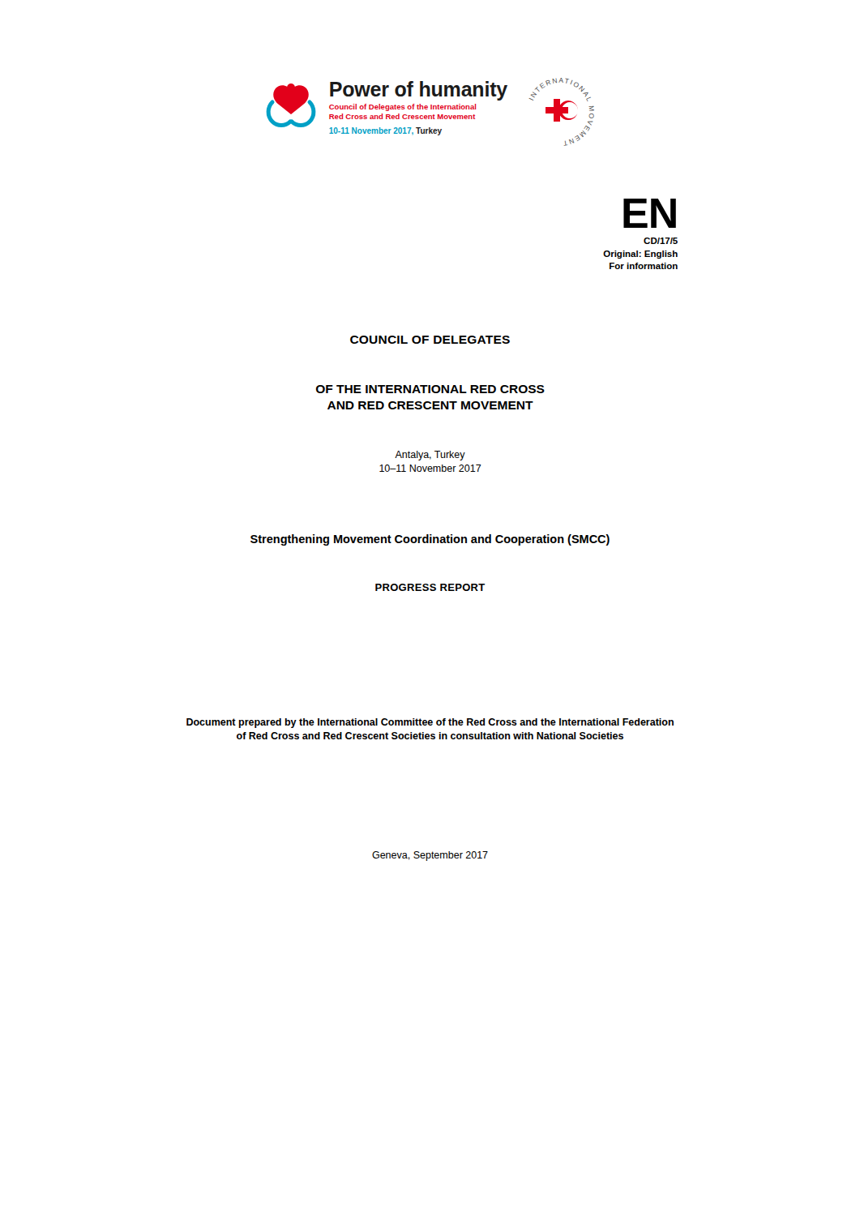Power of humanity
Council of Delegates of the International
Red Cross and Red Crescent Movement
10-11 November 2017, Turkey
INTERNATIONAL MOVEMENT
EN
CD/17/5
Original: English
For information
COUNCIL OF DELEGATES
OF THE INTERNATIONAL RED CROSS
AND RED CRESCENT MOVEMENT
Antalya, Turkey
10–11 November 2017
Strengthening Movement Coordination and Cooperation (SMCC)
PROGRESS REPORT
Document prepared by the International Committee of the Red Cross and the International Federation of Red Cross and Red Crescent Societies in consultation with National Societies
Geneva, September 2017